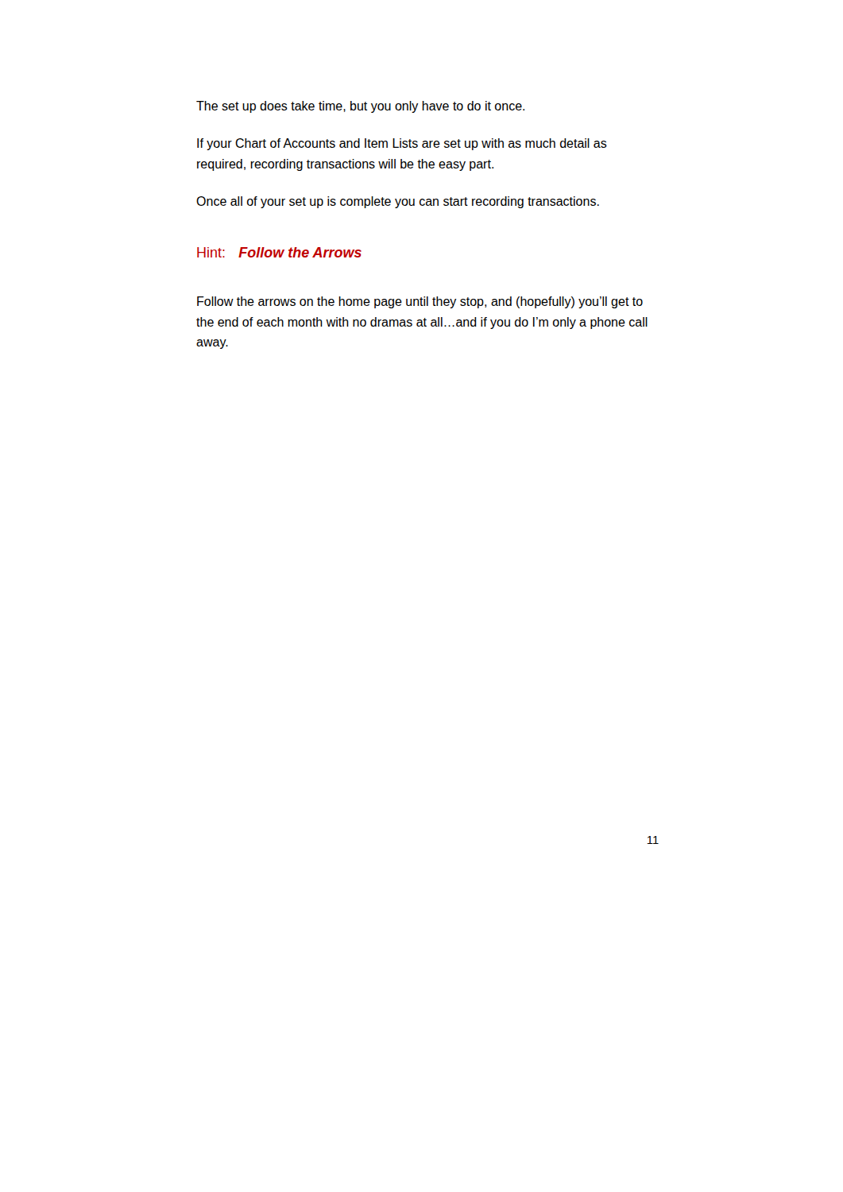The set up does take time, but you only have to do it once.
If your Chart of Accounts and Item Lists are set up with as much detail as required, recording transactions will be the easy part.
Once all of your set up is complete you can start recording transactions.
Hint: Follow the Arrows
Follow the arrows on the home page until they stop, and (hopefully) you’ll get to the end of each month with no dramas at all…and if you do I’m only a phone call away.
11